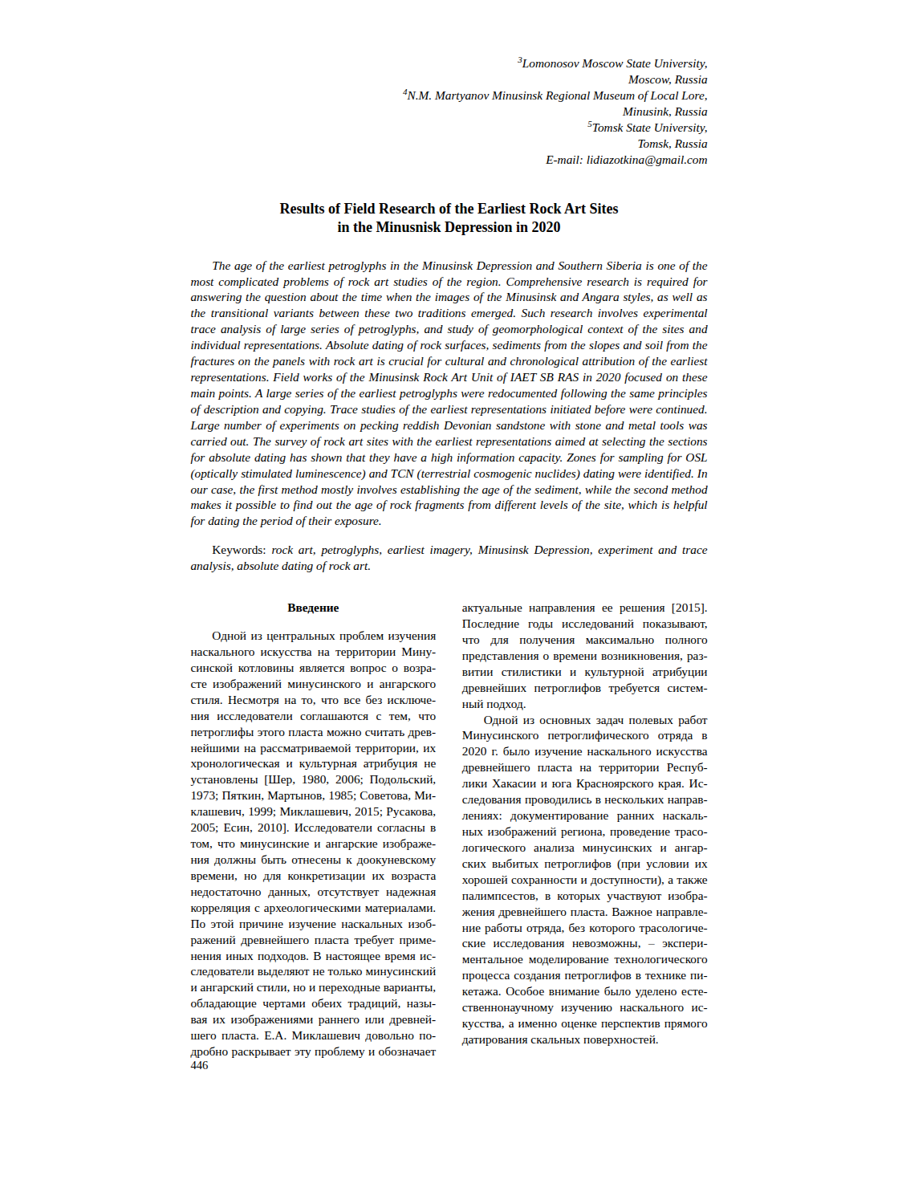3 Lomonosov Moscow State University,
Moscow, Russia
4 N.M. Martyanov Minusinsk Regional Museum of Local Lore,
Minusink, Russia
5 Tomsk State University,
Tomsk, Russia
E-mail: lidiazotkina@gmail.com
Results of Field Research of the Earliest Rock Art Sites
in the Minusnisk Depression in 2020
The age of the earliest petroglyphs in the Minusinsk Depression and Southern Siberia is one of the most complicated problems of rock art studies of the region. Comprehensive research is required for answering the question about the time when the images of the Minusinsk and Angara styles, as well as the transitional variants between these two traditions emerged. Such research involves experimental trace analysis of large series of petroglyphs, and study of geomorphological context of the sites and individual representations. Absolute dating of rock surfaces, sediments from the slopes and soil from the fractures on the panels with rock art is crucial for cultural and chronological attribution of the earliest representations. Field works of the Minusinsk Rock Art Unit of IAET SB RAS in 2020 focused on these main points. A large series of the earliest petroglyphs were redocumented following the same principles of description and copying. Trace studies of the earliest representations initiated before were continued. Large number of experiments on pecking reddish Devonian sandstone with stone and metal tools was carried out. The survey of rock art sites with the earliest representations aimed at selecting the sections for absolute dating has shown that they have a high information capacity. Zones for sampling for OSL (optically stimulated luminescence) and TCN (terrestrial cosmogenic nuclides) dating were identified. In our case, the first method mostly involves establishing the age of the sediment, while the second method makes it possible to find out the age of rock fragments from different levels of the site, which is helpful for dating the period of their exposure.
Keywords: rock art, petroglyphs, earliest imagery, Minusinsk Depression, experiment and trace analysis, absolute dating of rock art.
Введение
Одной из центральных проблем изучения наскального искусства на территории Минусинской котловины является вопрос о возрасте изображений минусинского и ангарского стиля. Несмотря на то, что все без исключения исследователи соглашаются с тем, что петроглифы этого пласта можно считать древнейшими на рассматриваемой территории, их хронологическая и культурная атрибуция не установлены [Шер, 1980, 2006; Подольский, 1973; Пяткин, Мартынов, 1985; Советова, Миклашевич, 1999; Миклашевич, 2015; Русакова, 2005; Есин, 2010]. Исследователи согласны в том, что минусинские и ангарские изображения должны быть отнесены к доокуневскому времени, но для конкретизации их возраста недостаточно данных, отсутствует надежная корреляция с археологическими материалами. По этой причине изучение наскальных изображений древнейшего пласта требует применения иных подходов. В настоящее время исследователи выделяют не только минусинский и ангарский стили, но и переходные варианты, обладающие чертами обеих традиций, называя их изображениями раннего или древнейшего пласта. Е.А. Миклашевич довольно подробно раскрывает эту проблему и обозначает актуальные направления ее решения [2015]. Последние годы исследований показывают, что для получения максимально полного представления о времени возникновения, развитии стилистики и культурной атрибуции древнейших петроглифов требуется системный подход.
Одной из основных задач полевых работ Минусинского петроглифического отряда в 2020 г. было изучение наскального искусства древнейшего пласта на территории Республики Хакасии и юга Красноярского края. Исследования проводились в нескольких направлениях: документирование ранних наскальных изображений региона, проведение трасологического анализа минусинских и ангарских выбитых петроглифов (при условии их хорошей сохранности и доступности), а также палимпсестов, в которых участвуют изображения древнейшего пласта. Важное направление работы отряда, без которого трасологические исследования невозможны, – экспериментальное моделирование технологического процесса создания петроглифов в технике пикетажа. Особое внимание было уделено естественнонаучному изучению наскального искусства, а именно оценке перспектив прямого датирования скальных поверхностей.
446